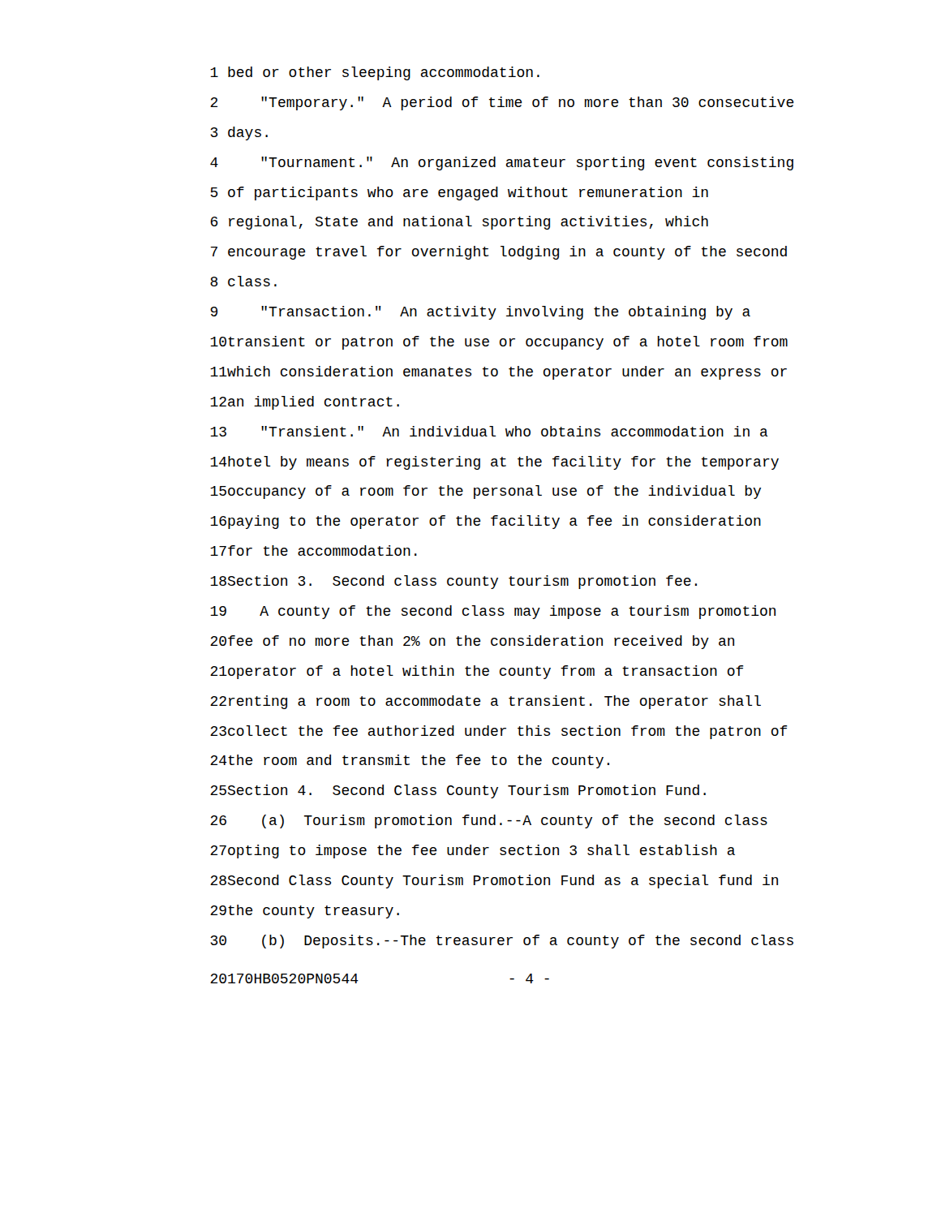| 1 | bed or other sleeping accommodation. |
| 2 | "Temporary." A period of time of no more than 30 consecutive |
| 3 | days. |
| 4 | "Tournament." An organized amateur sporting event consisting |
| 5 | of participants who are engaged without remuneration in |
| 6 | regional, State and national sporting activities, which |
| 7 | encourage travel for overnight lodging in a county of the second |
| 8 | class. |
| 9 | "Transaction." An activity involving the obtaining by a |
| 10 | transient or patron of the use or occupancy of a hotel room from |
| 11 | which consideration emanates to the operator under an express or |
| 12 | an implied contract. |
| 13 | "Transient." An individual who obtains accommodation in a |
| 14 | hotel by means of registering at the facility for the temporary |
| 15 | occupancy of a room for the personal use of the individual by |
| 16 | paying to the operator of the facility a fee in consideration |
| 17 | for the accommodation. |
| 18 | Section 3. Second class county tourism promotion fee. |
| 19 | A county of the second class may impose a tourism promotion |
| 20 | fee of no more than 2% on the consideration received by an |
| 21 | operator of a hotel within the county from a transaction of |
| 22 | renting a room to accommodate a transient. The operator shall |
| 23 | collect the fee authorized under this section from the patron of |
| 24 | the room and transmit the fee to the county. |
| 25 | Section 4. Second Class County Tourism Promotion Fund. |
| 26 | (a) Tourism promotion fund.--A county of the second class |
| 27 | opting to impose the fee under section 3 shall establish a |
| 28 | Second Class County Tourism Promotion Fund as a special fund in |
| 29 | the county treasury. |
| 30 | (b) Deposits.--The treasurer of a county of the second class |
20170HB0520PN0544 - 4 -